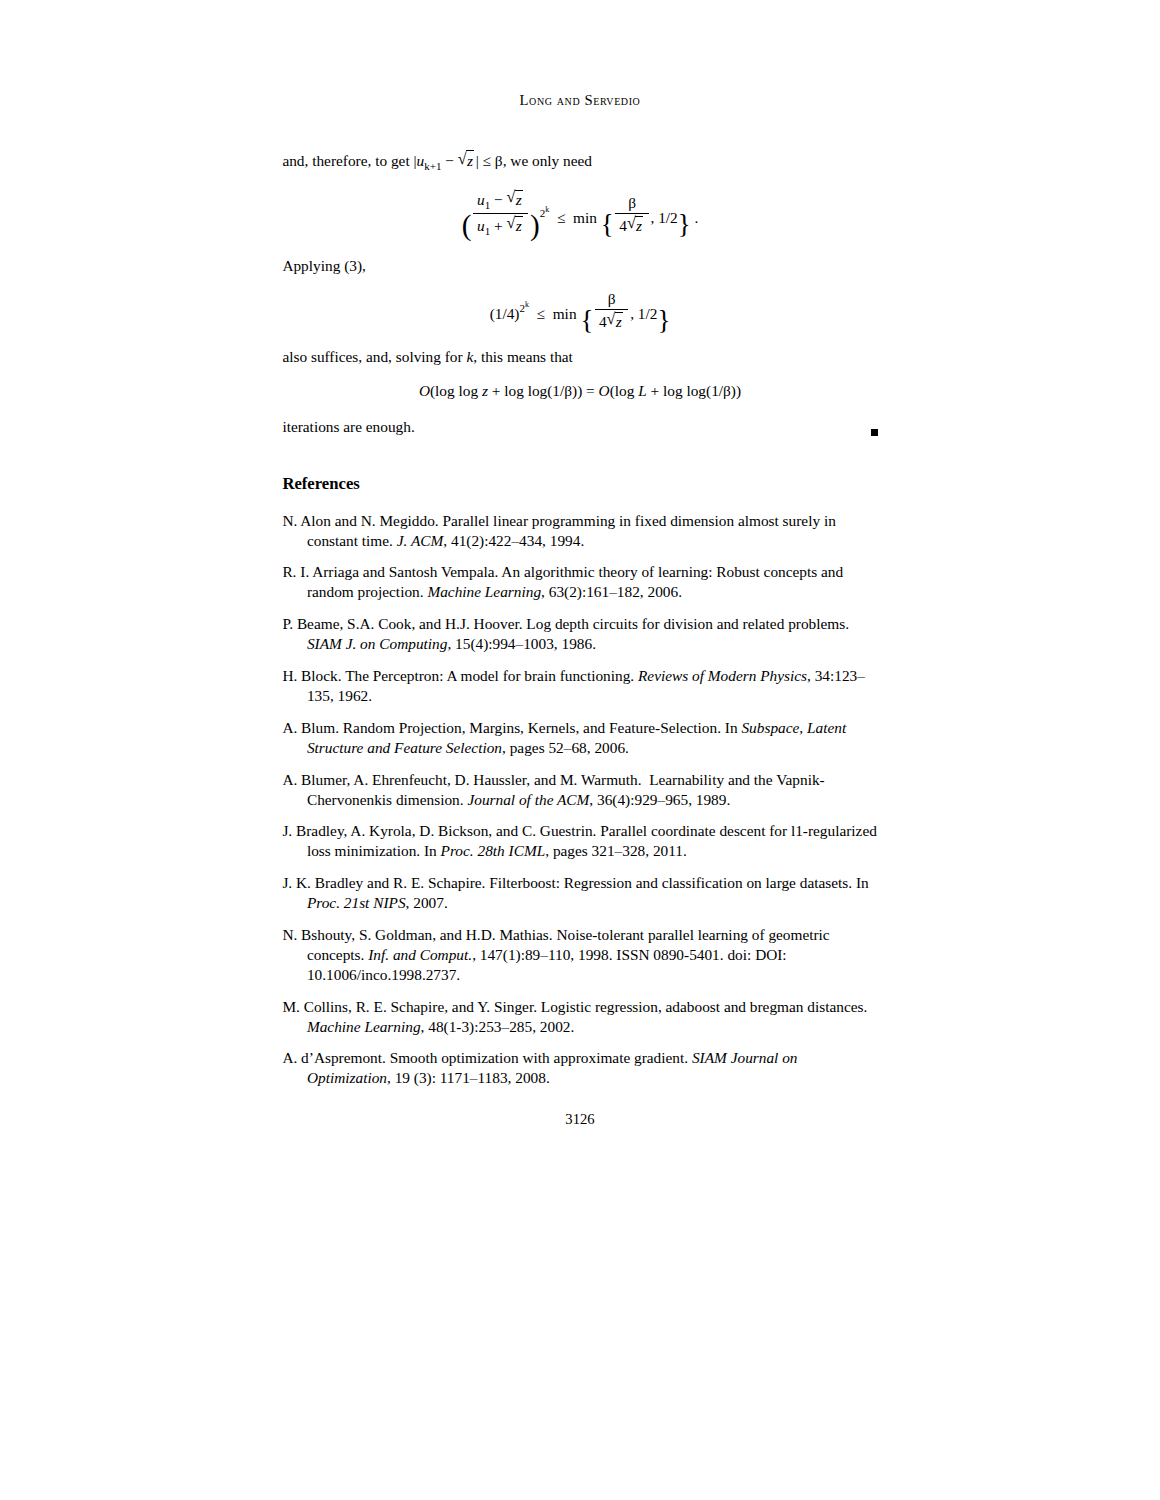Long and Servedio
and, therefore, to get |uk+1 − z| ≤ β, we only need
(u 1 − z u 1 + z) 2k ≤ min {β 4z, 1/2} .
Applying (3),
(1/4)2k ≤ min {β 4z, 1/2}
also suffices, and, solving for k, this means that
O(log log z + log log(1/β)) = O(log L + log log(1/β))
iterations are enough.
References
N. Alon and N. Megiddo. Parallel linear programming in fixed dimension almost surely in constant time. J. ACM, 41(2):422–434, 1994.
R. I. Arriaga and Santosh Vempala. An algorithmic theory of learning: Robust concepts and random projection. Machine Learning, 63(2):161–182, 2006.
P. Beame, S.A. Cook, and H.J. Hoover. Log depth circuits for division and related problems. SIAM J. on Computing, 15(4):994–1003, 1986.
H. Block. The Perceptron: A model for brain functioning. Reviews of Modern Physics, 34:123–135, 1962.
A. Blum. Random Projection, Margins, Kernels, and Feature-Selection. In Subspace, Latent Structure and Feature Selection, pages 52–68, 2006.
A. Blumer, A. Ehrenfeucht, D. Haussler, and M. Warmuth. Learnability and the Vapnik-Chervonenkis dimension. Journal of the ACM, 36(4):929–965, 1989.
J. Bradley, A. Kyrola, D. Bickson, and C. Guestrin. Parallel coordinate descent for l1-regularized loss minimization. In Proc. 28th ICML, pages 321–328, 2011.
J. K. Bradley and R. E. Schapire. Filterboost: Regression and classification on large datasets. In Proc. 21st NIPS, 2007.
N. Bshouty, S. Goldman, and H.D. Mathias. Noise-tolerant parallel learning of geometric concepts. Inf. and Comput., 147(1):89–110, 1998. ISSN 0890-5401. doi: DOI: 10.1006/inco.1998.2737.
M. Collins, R. E. Schapire, and Y. Singer. Logistic regression, adaboost and bregman distances. Machine Learning, 48(1-3):253–285, 2002.
A. d’Aspremont. Smooth optimization with approximate gradient. SIAM Journal on Optimization, 19 (3): 1171–1183, 2008.
3126